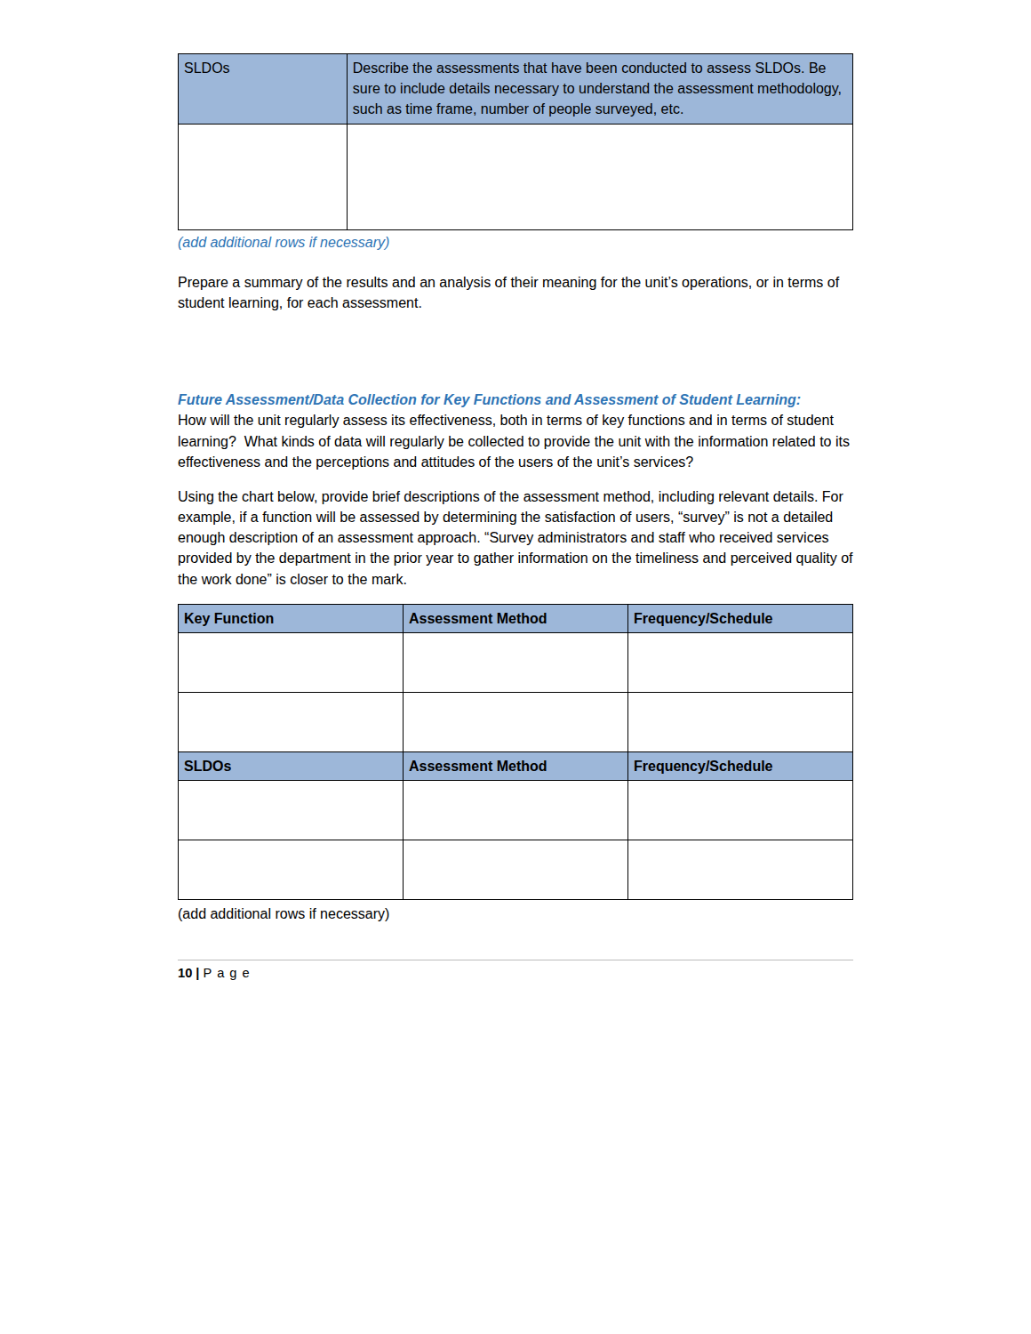| SLDOs | Describe the assessments that have been conducted to assess SLDOs. Be sure to include details necessary to understand the assessment methodology, such as time frame, number of people surveyed, etc. |
(add additional rows if necessary)
Prepare a summary of the results and an analysis of their meaning for the unit’s operations, or in terms of student learning, for each assessment.
Future Assessment/Data Collection for Key Functions and Assessment of Student Learning:
How will the unit regularly assess its effectiveness, both in terms of key functions and in terms of student learning? What kinds of data will regularly be collected to provide the unit with the information related to its effectiveness and the perceptions and attitudes of the users of the unit’s services?
Using the chart below, provide brief descriptions of the assessment method, including relevant details. For example, if a function will be assessed by determining the satisfaction of users, “survey” is not a detailed enough description of an assessment approach. “Survey administrators and staff who received services provided by the department in the prior year to gather information on the timeliness and perceived quality of the work done” is closer to the mark.
| Key Function | Assessment Method | Frequency/Schedule |
| --- | --- | --- |
| SLDOs | Assessment Method | Frequency/Schedule |
(add additional rows if necessary)
10 | P a g e